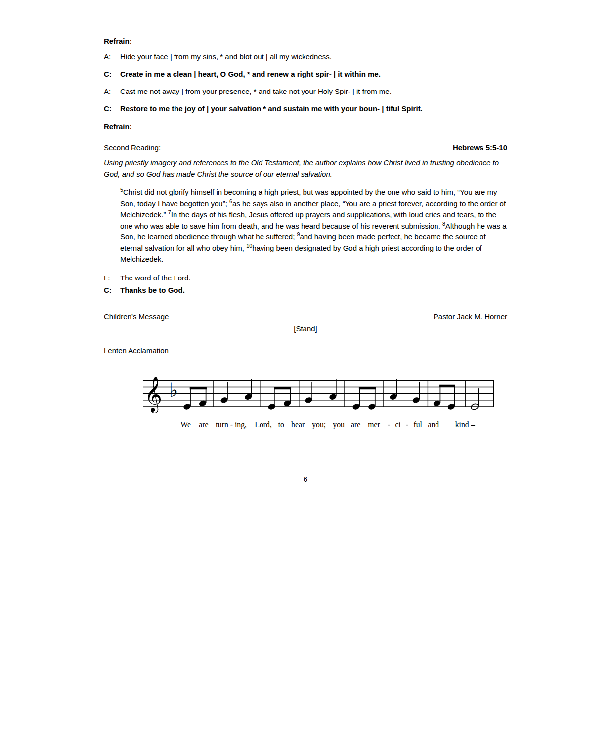Refrain:
A: Hide your face | from my sins, * and blot out | all my wickedness.
C: Create in me a clean | heart, O God, * and renew a right spir- | it within me.
A: Cast me not away | from your presence, * and take not your Holy Spir- | it from me.
C: Restore to me the joy of | your salvation * and sustain me with your boun- | tiful Spirit.
Refrain:
Second Reading: Hebrews 5:5-10
Using priestly imagery and references to the Old Testament, the author explains how Christ lived in trusting obedience to God, and so God has made Christ the source of our eternal salvation.
5Christ did not glorify himself in becoming a high priest, but was appointed by the one who said to him, “You are my Son, today I have begotten you”; 6as he says also in another place, “You are a priest forever, according to the order of Melchizedek.” 7In the days of his flesh, Jesus offered up prayers and supplications, with loud cries and tears, to the one who was able to save him from death, and he was heard because of his reverent submission. 8Although he was a Son, he learned obedience through what he suffered; 9and having been made perfect, he became the source of eternal salvation for all who obey him, 10having been designated by God a high priest according to the order of Melchizedek.
L: The word of the Lord.
C: Thanks be to God.
Children’s Message Pastor Jack M. Horner
[Stand]
Lenten Acclamation
𝄞 ♭ We are turn - ing, Lord, to hear you; you are mer - ci - ful and kind –
6